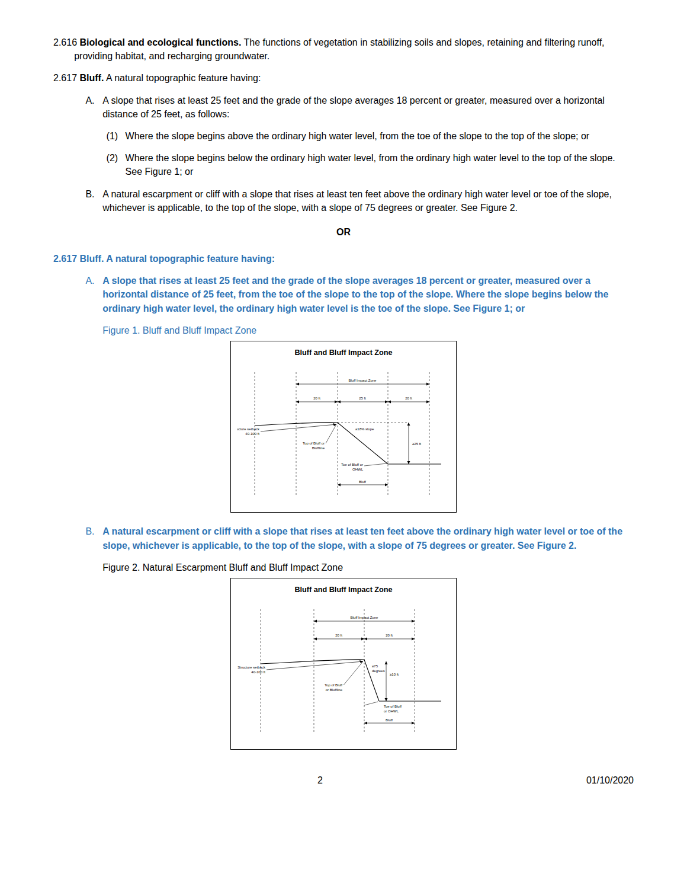2.616 Biological and ecological functions. The functions of vegetation in stabilizing soils and slopes, retaining and filtering runoff, providing habitat, and recharging groundwater.
2.617 Bluff. A natural topographic feature having:
A. A slope that rises at least 25 feet and the grade of the slope averages 18 percent or greater, measured over a horizontal distance of 25 feet, as follows:
(1) Where the slope begins above the ordinary high water level, from the toe of the slope to the top of the slope; or
(2) Where the slope begins below the ordinary high water level, from the ordinary high water level to the top of the slope. See Figure 1; or
B. A natural escarpment or cliff with a slope that rises at least ten feet above the ordinary high water level or toe of the slope, whichever is applicable, to the top of the slope, with a slope of 75 degrees or greater. See Figure 2.
OR
2.617 Bluff. A natural topographic feature having:
A. A slope that rises at least 25 feet and the grade of the slope averages 18 percent or greater, measured over a horizontal distance of 25 feet, from the toe of the slope to the top of the slope. Where the slope begins below the ordinary high water level, the ordinary high water level is the toe of the slope. See Figure 1; or
Figure 1. Bluff and Bluff Impact Zone
Bluff and Bluff Impact Zone
Bluff Impact Zone 20 ft 25 ft 20 ft Structure setback 40-100 ft ≥18% slope ≥25 ft Top of Bluff or Bluffline Toe of Bluff or OHWL Bluff
B. A natural escarpment or cliff with a slope that rises at least ten feet above the ordinary high water level or toe of the slope, whichever is applicable, to the top of the slope, with a slope of 75 degrees or greater. See Figure 2.
Figure 2. Natural Escarpment Bluff and Bluff Impact Zone
Bluff and Bluff Impact Zone
Bluff Impact Zone 20 ft 20 ft Structure setback 40-100 ft ≥75 degrees ≥10 ft Top of Bluff or Bluffline Toe of Bluff or OHWL Bluff
2
01/10/2020